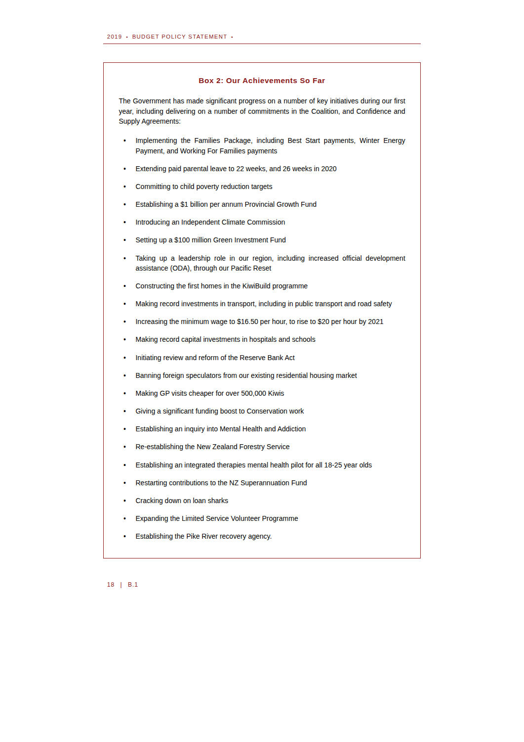2019 ▪ Budget Policy Statement ▪
Box 2: Our Achievements So Far
The Government has made significant progress on a number of key initiatives during our first year, including delivering on a number of commitments in the Coalition, and Confidence and Supply Agreements:
Implementing the Families Package, including Best Start payments, Winter Energy Payment, and Working For Families payments
Extending paid parental leave to 22 weeks, and 26 weeks in 2020
Committing to child poverty reduction targets
Establishing a $1 billion per annum Provincial Growth Fund
Introducing an Independent Climate Commission
Setting up a $100 million Green Investment Fund
Taking up a leadership role in our region, including increased official development assistance (ODA), through our Pacific Reset
Constructing the first homes in the KiwiBuild programme
Making record investments in transport, including in public transport and road safety
Increasing the minimum wage to $16.50 per hour, to rise to $20 per hour by 2021
Making record capital investments in hospitals and schools
Initiating review and reform of the Reserve Bank Act
Banning foreign speculators from our existing residential housing market
Making GP visits cheaper for over 500,000 Kiwis
Giving a significant funding boost to Conservation work
Establishing an inquiry into Mental Health and Addiction
Re-establishing the New Zealand Forestry Service
Establishing an integrated therapies mental health pilot for all 18-25 year olds
Restarting contributions to the NZ Superannuation Fund
Cracking down on loan sharks
Expanding the Limited Service Volunteer Programme
Establishing the Pike River recovery agency.
18 | B.1